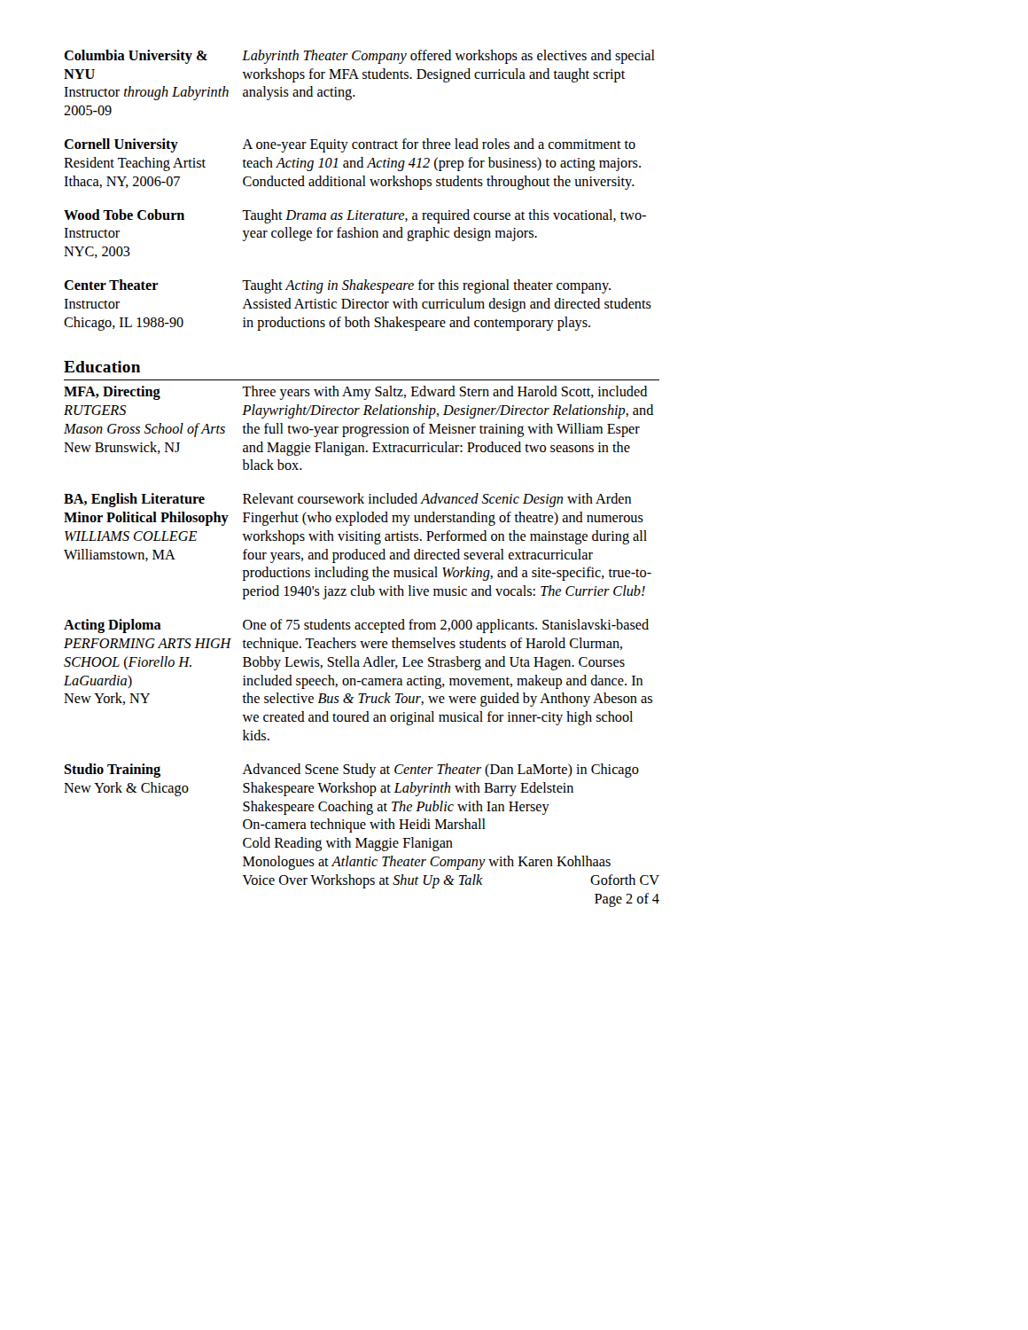| Columbia University & NYU Instructor through Labyrinth 2005-09 | Labyrinth Theater Company offered workshops as electives and special workshops for MFA students. Designed curricula and taught script analysis and acting. |
| Cornell University Resident Teaching Artist Ithaca, NY, 2006-07 | A one-year Equity contract for three lead roles and a commitment to teach Acting 101 and Acting 412 (prep for business) to acting majors. Conducted additional workshops students throughout the university. |
| Wood Tobe Coburn Instructor NYC, 2003 | Taught Drama as Literature , a required course at this vocational, two-year college for fashion and graphic design majors. |
| Center Theater Instructor Chicago, IL 1988-90 | Taught Acting in Shakespeare for this regional theater company. Assisted Artistic Director with curriculum design and directed students in productions of both Shakespeare and contemporary plays. |
Education
| MFA, Directing RUTGERS Mason Gross School of Arts New Brunswick, NJ | Three years with Amy Saltz, Edward Stern and Harold Scott, included Playwright/Director Relationship , Designer/Director Relationship , and the full two-year progression of Meisner training with William Esper and Maggie Flanigan. Extracurricular: Produced two seasons in the black box. |
| BA, English Literature Minor Political Philosophy WILLIAMS COLLEGE Williamstown, MA | Relevant coursework included Advanced Scenic Design with Arden Fingerhut (who exploded my understanding of theatre) and numerous workshops with visiting artists. Performed on the mainstage during all four years, and produced and directed several extracurricular productions including the musical Working , and a site-specific, true-to-period 1940's jazz club with live music and vocals: The Currier Club! |
| Acting Diploma PERFORMING ARTS HIGH SCHOOL ( Fiorello H. LaGuardia ) New York, NY | One of 75 students accepted from 2,000 applicants. Stanislavski-based technique. Teachers were themselves students of Harold Clurman, Bobby Lewis, Stella Adler, Lee Strasberg and Uta Hagen. Courses included speech, on-camera acting, movement, makeup and dance. In the selective Bus & Truck Tour , we were guided by Anthony Abeson as we created and toured an original musical for inner-city high school kids. |
| Studio Training New York & Chicago | Advanced Scene Study at Center Theater (Dan LaMorte) in Chicago Shakespeare Workshop at Labyrinth with Barry Edelstein Shakespeare Coaching at The Public with Ian Hersey On-camera technique with Heidi Marshall Cold Reading with Maggie Flanigan Monologues at Atlantic Theater Company with Karen Kohlhaas Voice Over Workshops at Shut Up & Talk |
Goforth CV
Page 2 of 4